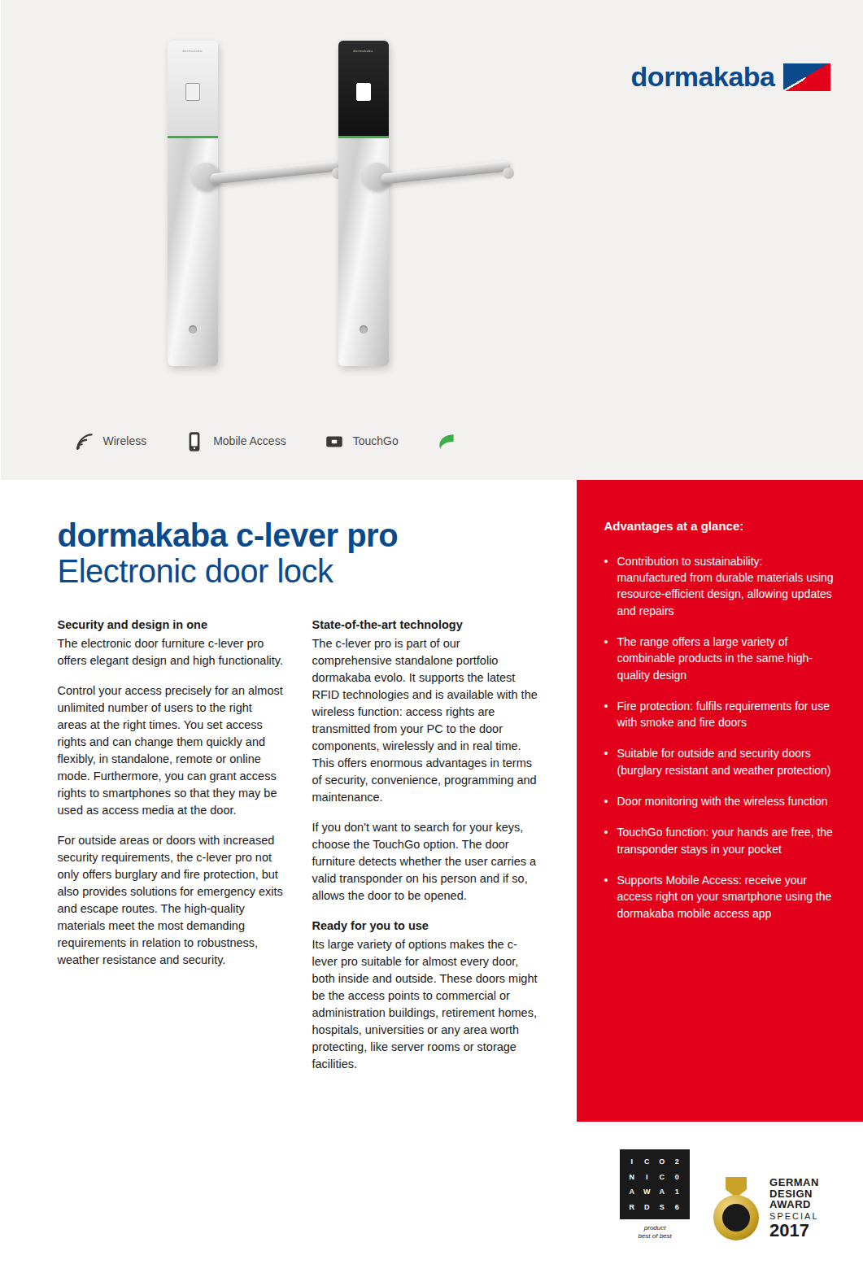dormakaba
dormakaba
dormakaba
Wireless
Mobile Access
TouchGo
dormakaba c-lever pro Electronic door lock
Security and design in one
The electronic door furniture c-lever pro offers elegant design and high functionality.
Control your access precisely for an almost unlimited number of users to the right areas at the right times. You set access rights and can change them quickly and flexibly, in standalone, remote or online mode. Furthermore, you can grant access rights to smartphones so that they may be used as access media at the door.
For outside areas or doors with increased security requirements, the c-lever pro not only offers burglary and fire protection, but also provides solutions for emergency exits and escape routes. The high-quality materials meet the most demanding requirements in relation to robustness, weather resistance and security.
State-of-the-art technology
The c-lever pro is part of our comprehensive standalone portfolio dormakaba evolo. It supports the latest RFID technologies and is available with the wireless function: access rights are transmitted from your PC to the door components, wirelessly and in real time. This offers enormous advantages in terms of security, convenience, programming and maintenance.
If you don't want to search for your keys, choose the TouchGo option. The door furniture detects whether the user carries a valid transponder on his person and if so, allows the door to be opened.
Ready for you to use
Its large variety of options makes the c-lever pro suitable for almost every door, both inside and out­side. These doors might be the access points to commercial or administration buildings, retire­ment homes, hospitals, universities or any area worth protecting, like server rooms or storage facilities.
Advantages at a glance:
Contribution to sustainability: manufactured from durable materials using resource-efficient design, allowing updates and repairs
The range offers a large variety of combinable products in the same high-quality design
Fire protection: fulfils require­ments for use with smoke and fire doors
Suitable for outside and security doors (burglary resistant and weather protection)
Door monitoring with the wireless function
TouchGo function: your hands are free, the transponder stays in your pocket
Supports Mobile Access: receive your access right on your smartphone using the dormakaba mobile access app
ICO 2 NIC 0 AWA 1 RDS 6
product
best of best
GERMAN
DESIGN
AWARD
SPECIAL
2017